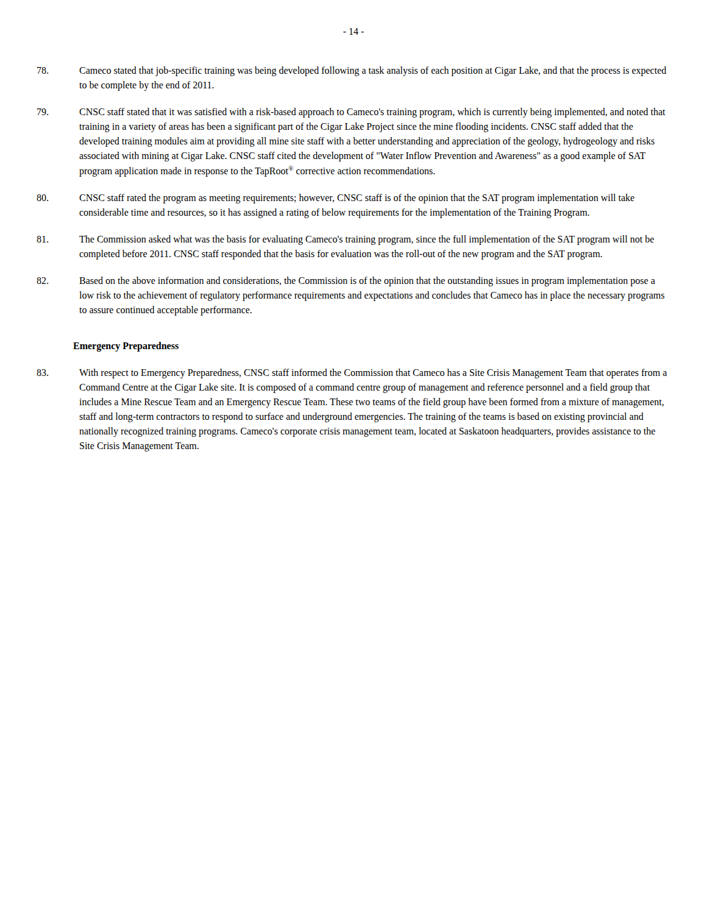- 14 -
78.
Cameco stated that job-specific training was being developed following a task analysis of each position at Cigar Lake, and that the process is expected to be complete by the end of 2011.
79.
CNSC staff stated that it was satisfied with a risk-based approach to Cameco's training program, which is currently being implemented, and noted that training in a variety of areas has been a significant part of the Cigar Lake Project since the mine flooding incidents. CNSC staff added that the developed training modules aim at providing all mine site staff with a better understanding and appreciation of the geology, hydrogeology and risks associated with mining at Cigar Lake. CNSC staff cited the development of "Water Inflow Prevention and Awareness" as a good example of SAT program application made in response to the TapRoot® corrective action recommendations.
80.
CNSC staff rated the program as meeting requirements; however, CNSC staff is of the opinion that the SAT program implementation will take considerable time and resources, so it has assigned a rating of below requirements for the implementation of the Training Program.
81.
The Commission asked what was the basis for evaluating Cameco's training program, since the full implementation of the SAT program will not be completed before 2011. CNSC staff responded that the basis for evaluation was the roll-out of the new program and the SAT program.
82.
Based on the above information and considerations, the Commission is of the opinion that the outstanding issues in program implementation pose a low risk to the achievement of regulatory performance requirements and expectations and concludes that Cameco has in place the necessary programs to assure continued acceptable performance.
Emergency Preparedness
83.
With respect to Emergency Preparedness, CNSC staff informed the Commission that Cameco has a Site Crisis Management Team that operates from a Command Centre at the Cigar Lake site. It is composed of a command centre group of management and reference personnel and a field group that includes a Mine Rescue Team and an Emergency Rescue Team. These two teams of the field group have been formed from a mixture of management, staff and long-term contractors to respond to surface and underground emergencies. The training of the teams is based on existing provincial and nationally recognized training programs. Cameco's corporate crisis management team, located at Saskatoon headquarters, provides assistance to the Site Crisis Management Team.